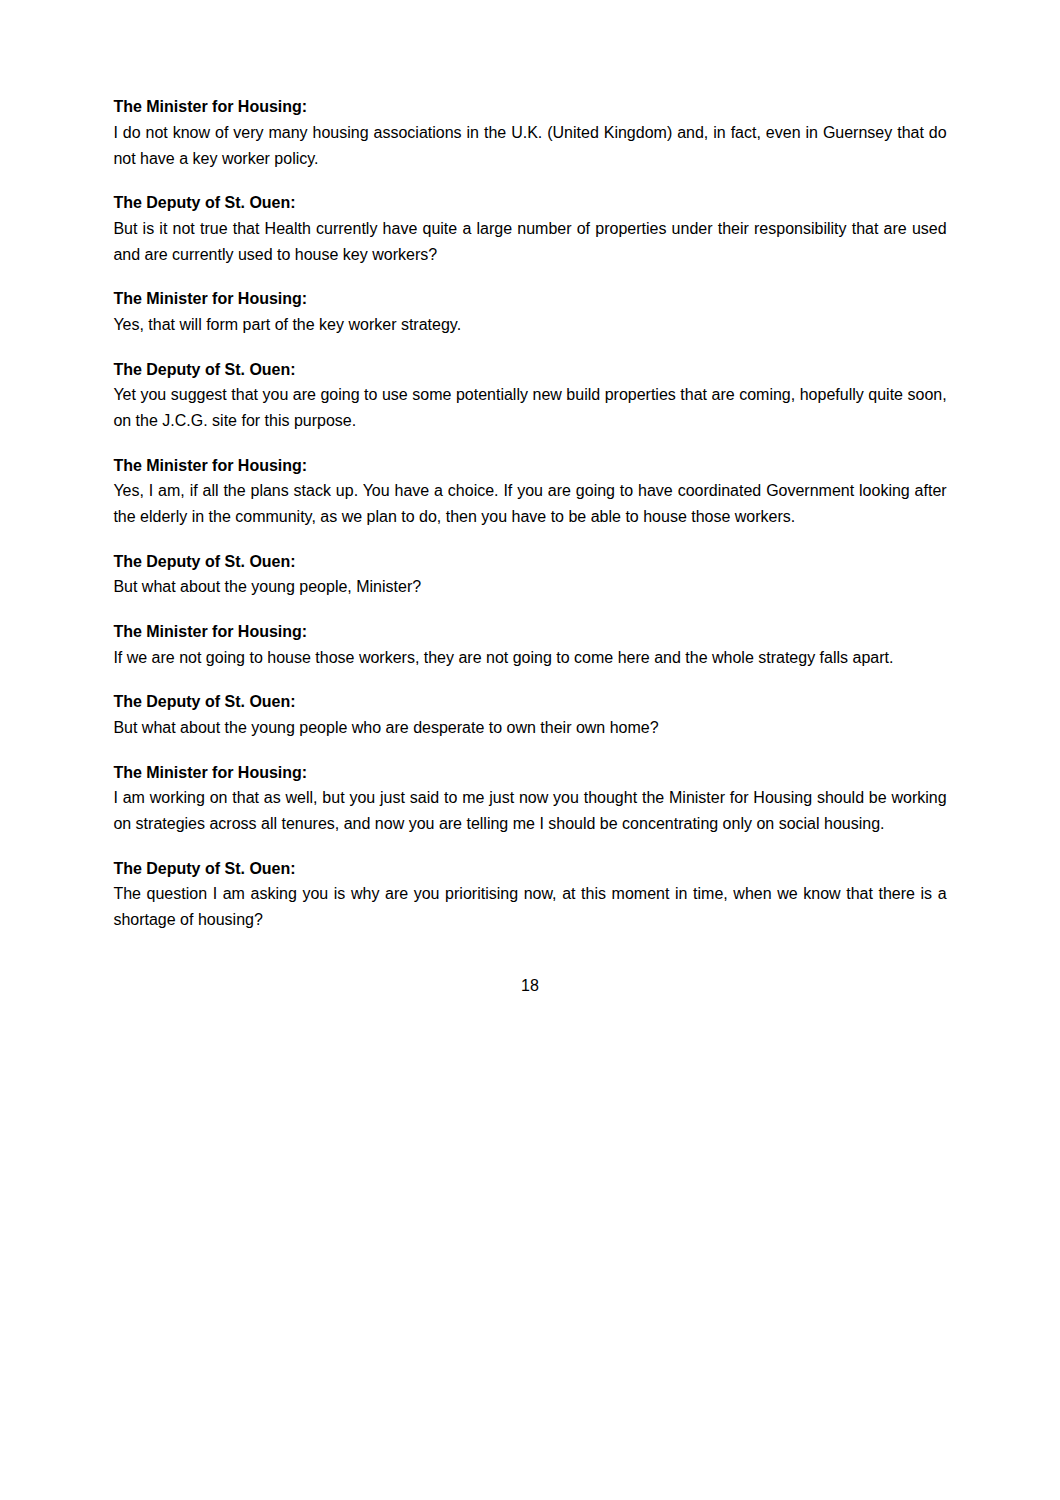The Minister for Housing:
I do not know of very many housing associations in the U.K. (United Kingdom) and, in fact, even in Guernsey that do not have a key worker policy.
The Deputy of St. Ouen:
But is it not true that Health currently have quite a large number of properties under their responsibility that are used and are currently used to house key workers?
The Minister for Housing:
Yes, that will form part of the key worker strategy.
The Deputy of St. Ouen:
Yet you suggest that you are going to use some potentially new build properties that are coming, hopefully quite soon, on the J.C.G. site for this purpose.
The Minister for Housing:
Yes, I am, if all the plans stack up. You have a choice. If you are going to have coordinated Government looking after the elderly in the community, as we plan to do, then you have to be able to house those workers.
The Deputy of St. Ouen:
But what about the young people, Minister?
The Minister for Housing:
If we are not going to house those workers, they are not going to come here and the whole strategy falls apart.
The Deputy of St. Ouen:
But what about the young people who are desperate to own their own home?
The Minister for Housing:
I am working on that as well, but you just said to me just now you thought the Minister for Housing should be working on strategies across all tenures, and now you are telling me I should be concentrating only on social housing.
The Deputy of St. Ouen:
The question I am asking you is why are you prioritising now, at this moment in time, when we know that there is a shortage of housing?
18